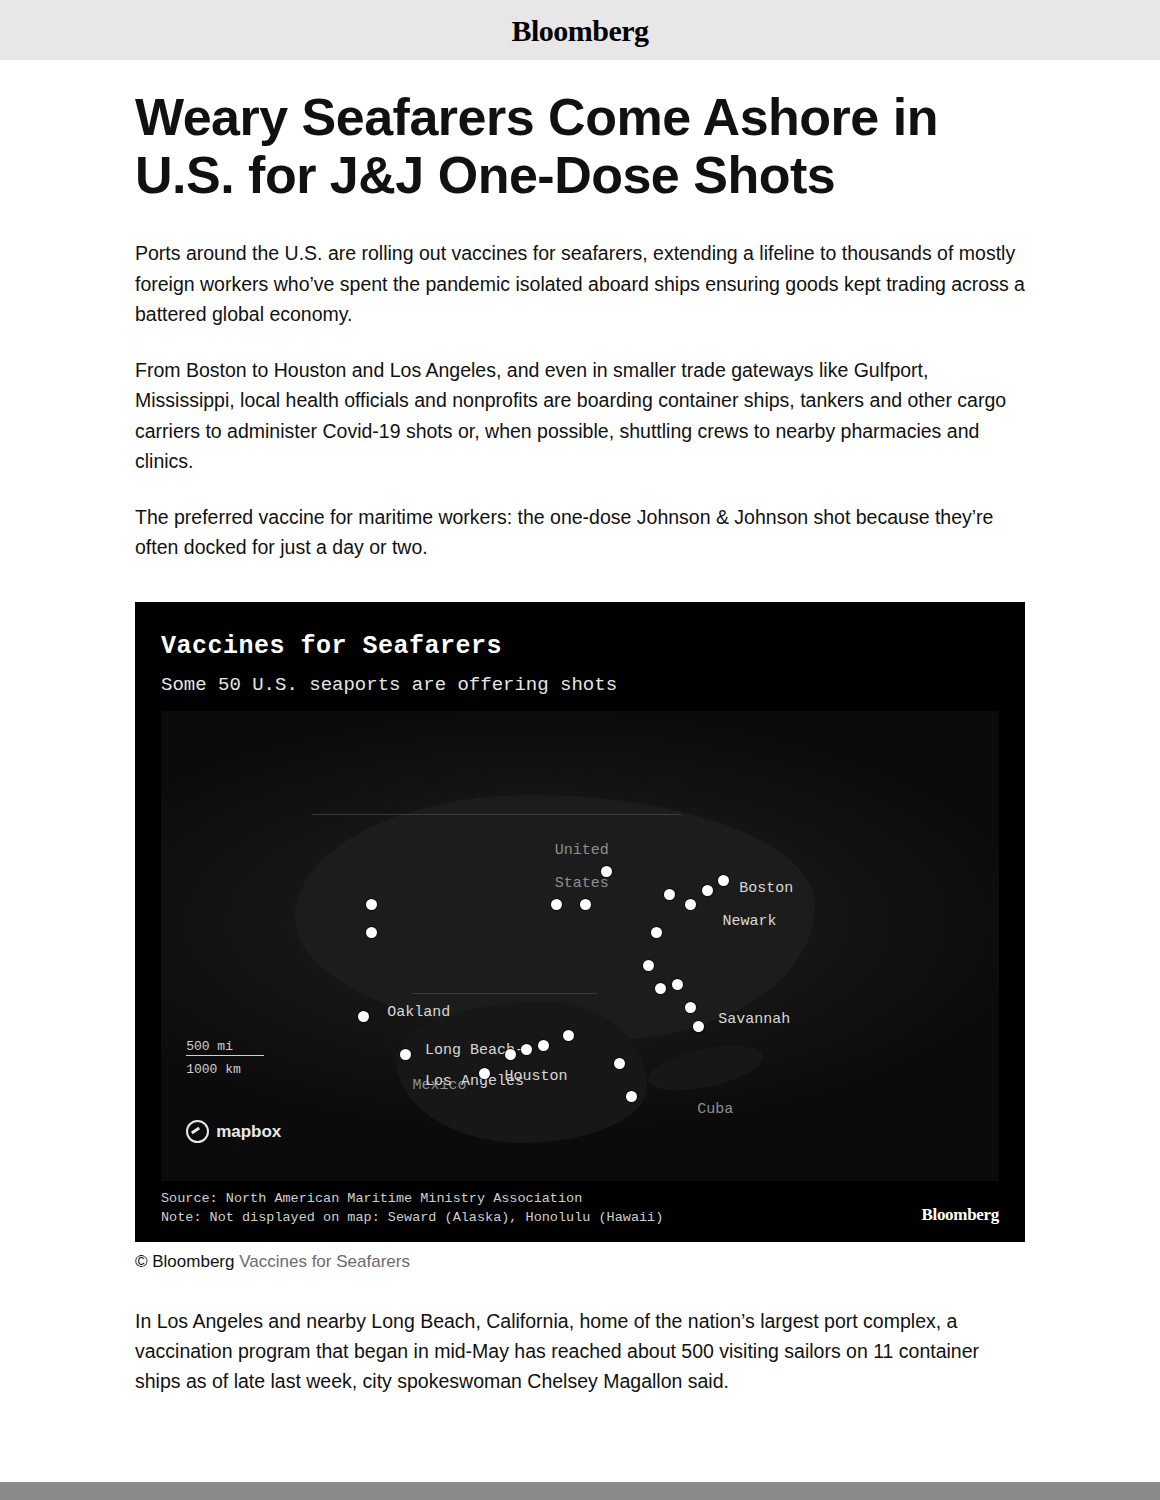Bloomberg
Weary Seafarers Come Ashore in U.S. for J&J One-Dose Shots
Ports around the U.S. are rolling out vaccines for seafarers, extending a lifeline to thousands of mostly foreign workers who’ve spent the pandemic isolated aboard ships ensuring goods kept trading across a battered global economy.
From Boston to Houston and Los Angeles, and even in smaller trade gateways like Gulfport, Mississippi, local health officials and nonprofits are boarding container ships, tankers and other cargo carriers to administer Covid-19 shots or, when possible, shuttling crews to nearby pharmacies and clinics.
The preferred vaccine for maritime workers: the one-dose Johnson & Johnson shot because they’re often docked for just a day or two.
Vaccines for Seafarers
Some 50 U.S. seaports are offering shots
United States Mexico Cuba Oakland Long Beach- Los Angeles Boston Newark Savannah Houston
500 mi 1000 km
mapbox
Source: North American Maritime Ministry Association
Note: Not displayed on map: Seward (Alaska), Honolulu (Hawaii) Bloomberg
© Bloomberg Vaccines for Seafarers
In Los Angeles and nearby Long Beach, California, home of the nation’s largest port complex, a vaccination program that began in mid-May has reached about 500 visiting sailors on 11 container ships as of late last week, city spokeswoman Chelsey Magallon said.